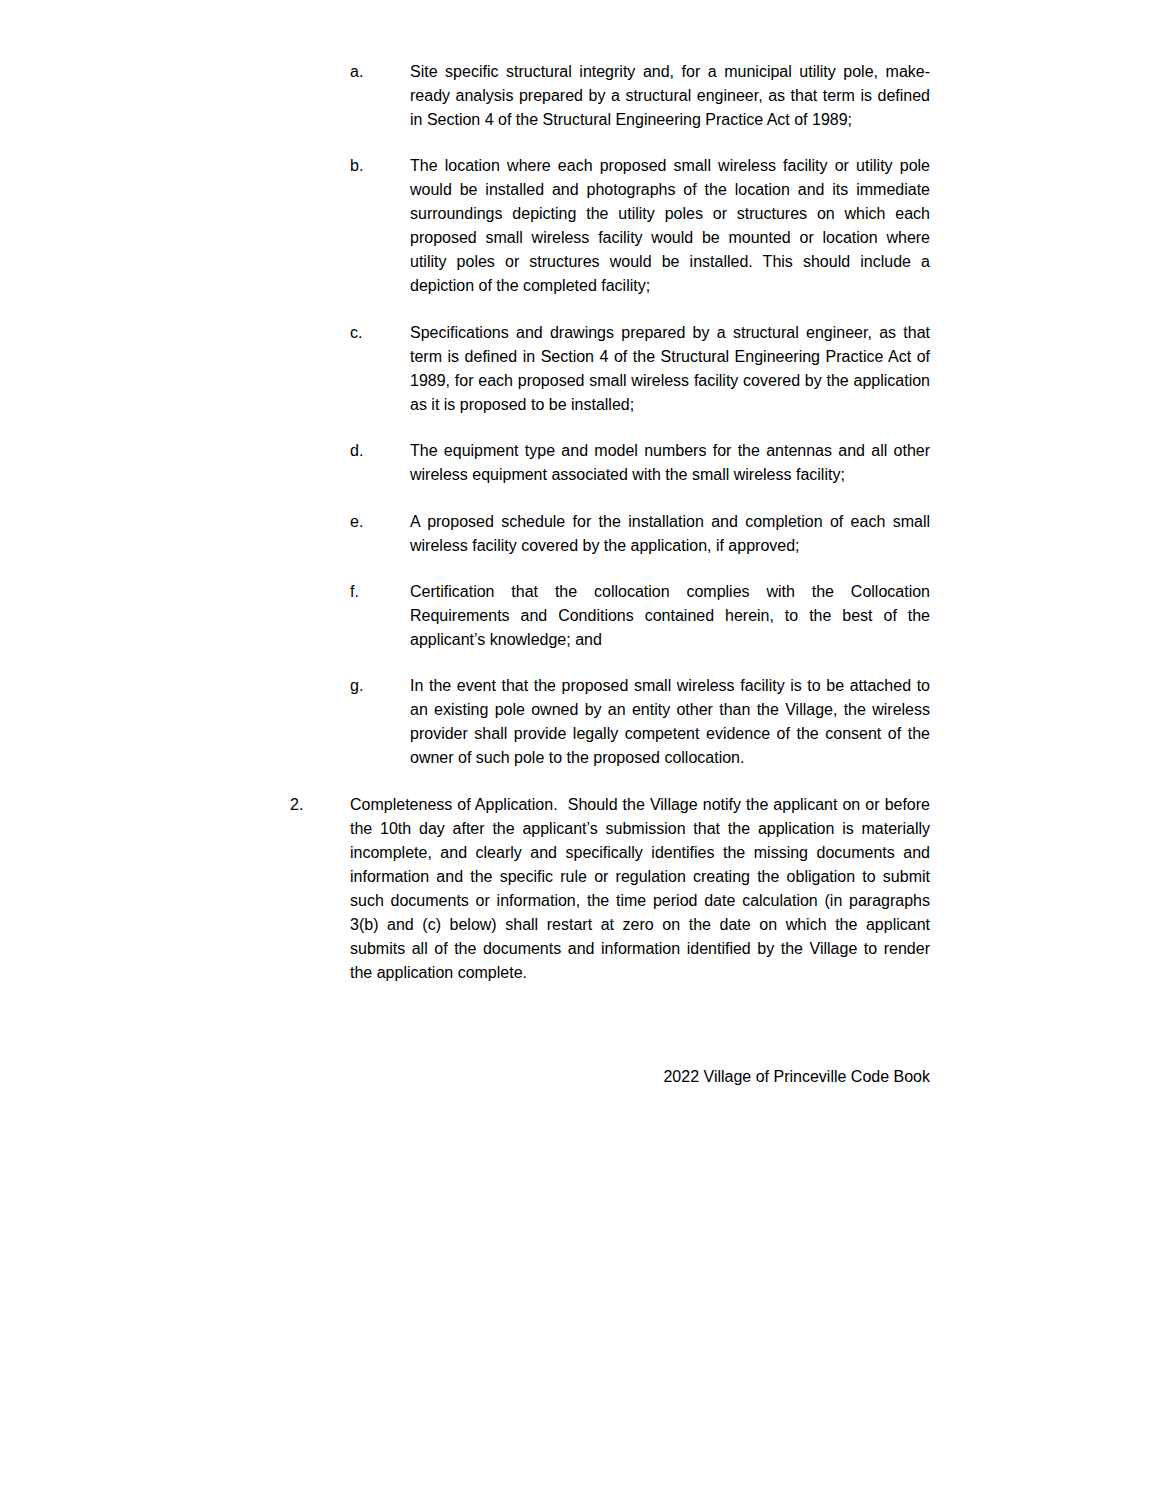a. Site specific structural integrity and, for a municipal utility pole, make-ready analysis prepared by a structural engineer, as that term is defined in Section 4 of the Structural Engineering Practice Act of 1989;
b. The location where each proposed small wireless facility or utility pole would be installed and photographs of the location and its immediate surroundings depicting the utility poles or structures on which each proposed small wireless facility would be mounted or location where utility poles or structures would be installed. This should include a depiction of the completed facility;
c. Specifications and drawings prepared by a structural engineer, as that term is defined in Section 4 of the Structural Engineering Practice Act of 1989, for each proposed small wireless facility covered by the application as it is proposed to be installed;
d. The equipment type and model numbers for the antennas and all other wireless equipment associated with the small wireless facility;
e. A proposed schedule for the installation and completion of each small wireless facility covered by the application, if approved;
f. Certification that the collocation complies with the Collocation Requirements and Conditions contained herein, to the best of the applicant’s knowledge; and
g. In the event that the proposed small wireless facility is to be attached to an existing pole owned by an entity other than the Village, the wireless provider shall provide legally competent evidence of the consent of the owner of such pole to the proposed collocation.
2. Completeness of Application. Should the Village notify the applicant on or before the 10th day after the applicant’s submission that the application is materially incomplete, and clearly and specifically identifies the missing documents and information and the specific rule or regulation creating the obligation to submit such documents or information, the time period date calculation (in paragraphs 3(b) and (c) below) shall restart at zero on the date on which the applicant submits all of the documents and information identified by the Village to render the application complete.
2022 Village of Princeville Code Book